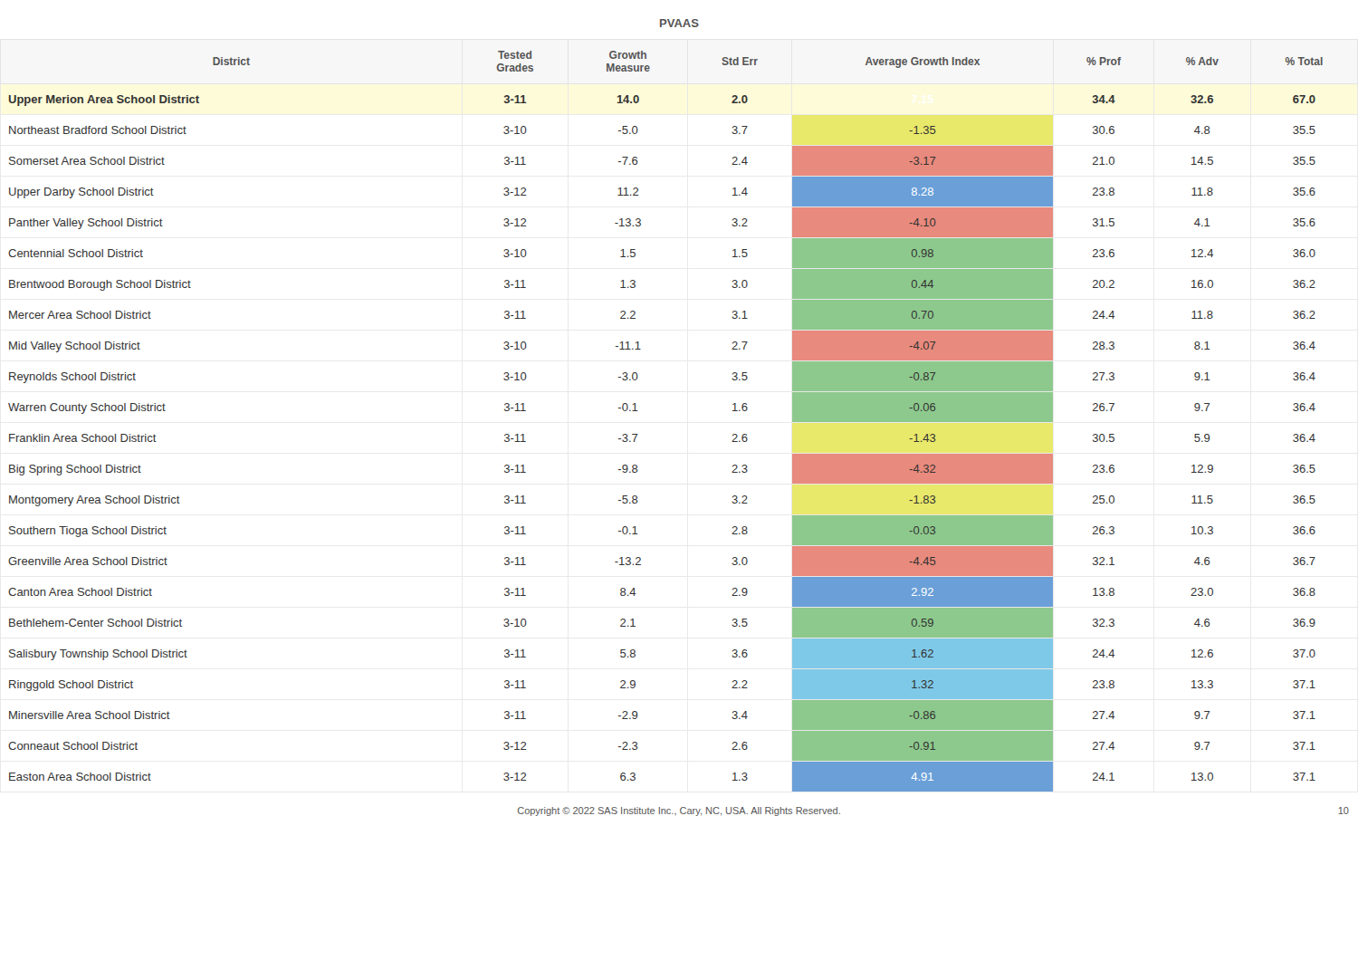PVAAS
| District | Tested Grades | Growth Measure | Std Err | Average Growth Index | % Prof | % Adv | % Total |
| --- | --- | --- | --- | --- | --- | --- | --- |
| Upper Merion Area School District | 3-11 | 14.0 | 2.0 | 7.15 | 34.4 | 32.6 | 67.0 |
| Northeast Bradford School District | 3-10 | -5.0 | 3.7 | -1.35 | 30.6 | 4.8 | 35.5 |
| Somerset Area School District | 3-11 | -7.6 | 2.4 | -3.17 | 21.0 | 14.5 | 35.5 |
| Upper Darby School District | 3-12 | 11.2 | 1.4 | 8.28 | 23.8 | 11.8 | 35.6 |
| Panther Valley School District | 3-12 | -13.3 | 3.2 | -4.10 | 31.5 | 4.1 | 35.6 |
| Centennial School District | 3-10 | 1.5 | 1.5 | 0.98 | 23.6 | 12.4 | 36.0 |
| Brentwood Borough School District | 3-11 | 1.3 | 3.0 | 0.44 | 20.2 | 16.0 | 36.2 |
| Mercer Area School District | 3-11 | 2.2 | 3.1 | 0.70 | 24.4 | 11.8 | 36.2 |
| Mid Valley School District | 3-10 | -11.1 | 2.7 | -4.07 | 28.3 | 8.1 | 36.4 |
| Reynolds School District | 3-10 | -3.0 | 3.5 | -0.87 | 27.3 | 9.1 | 36.4 |
| Warren County School District | 3-11 | -0.1 | 1.6 | -0.06 | 26.7 | 9.7 | 36.4 |
| Franklin Area School District | 3-11 | -3.7 | 2.6 | -1.43 | 30.5 | 5.9 | 36.4 |
| Big Spring School District | 3-11 | -9.8 | 2.3 | -4.32 | 23.6 | 12.9 | 36.5 |
| Montgomery Area School District | 3-11 | -5.8 | 3.2 | -1.83 | 25.0 | 11.5 | 36.5 |
| Southern Tioga School District | 3-11 | -0.1 | 2.8 | -0.03 | 26.3 | 10.3 | 36.6 |
| Greenville Area School District | 3-11 | -13.2 | 3.0 | -4.45 | 32.1 | 4.6 | 36.7 |
| Canton Area School District | 3-11 | 8.4 | 2.9 | 2.92 | 13.8 | 23.0 | 36.8 |
| Bethlehem-Center School District | 3-10 | 2.1 | 3.5 | 0.59 | 32.3 | 4.6 | 36.9 |
| Salisbury Township School District | 3-11 | 5.8 | 3.6 | 1.62 | 24.4 | 12.6 | 37.0 |
| Ringgold School District | 3-11 | 2.9 | 2.2 | 1.32 | 23.8 | 13.3 | 37.1 |
| Minersville Area School District | 3-11 | -2.9 | 3.4 | -0.86 | 27.4 | 9.7 | 37.1 |
| Conneaut School District | 3-12 | -2.3 | 2.6 | -0.91 | 27.4 | 9.7 | 37.1 |
| Easton Area School District | 3-12 | 6.3 | 1.3 | 4.91 | 24.1 | 13.0 | 37.1 |
Copyright © 2022 SAS Institute Inc., Cary, NC, USA. All Rights Reserved. 10